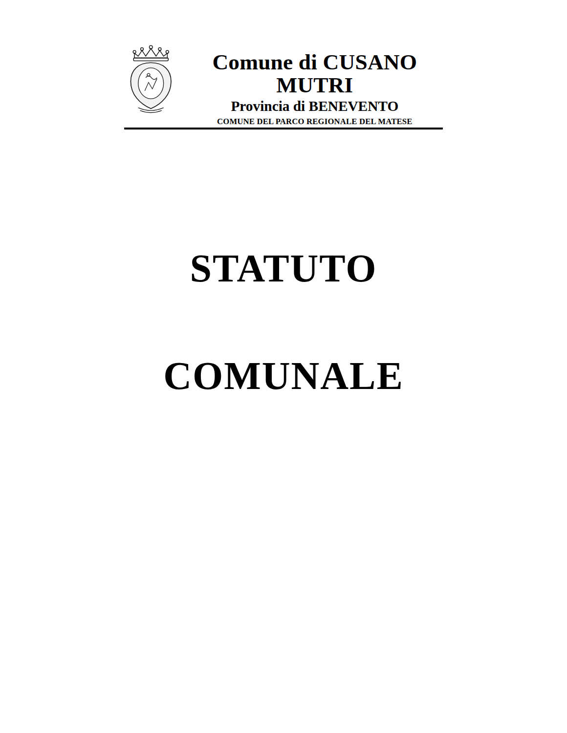Comune di CUSANO MUTRI
Provincia di BENEVENTO
COMUNE DEL PARCO REGIONALE DEL MATESE
STATUTO
COMUNALE